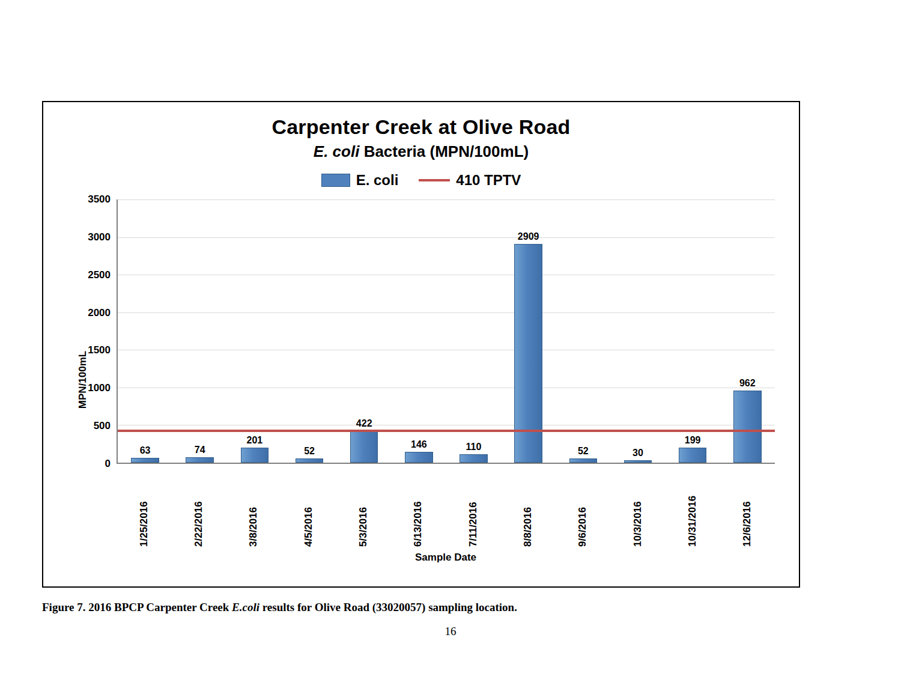Carpenter Creek at Olive Road
E. coli Bacteria (MPN/100mL)
E. coli
410 TPTV
MPN/100mL
3500
3000
2500
2000
1500
1000
500
0
63
74
201
52
422
146
110
2909
52
30
199
962
1/25/2016
2/22/2016
3/8/2016
4/5/2016
5/3/2016
6/13/2016
7/11/2016
8/8/2016
9/6/2016
10/3/2016
10/31/2016
12/6/2016
Sample Date
Figure 7. 2016 BPCP Carpenter Creek E.coli results for Olive Road (33020057) sampling location.
16